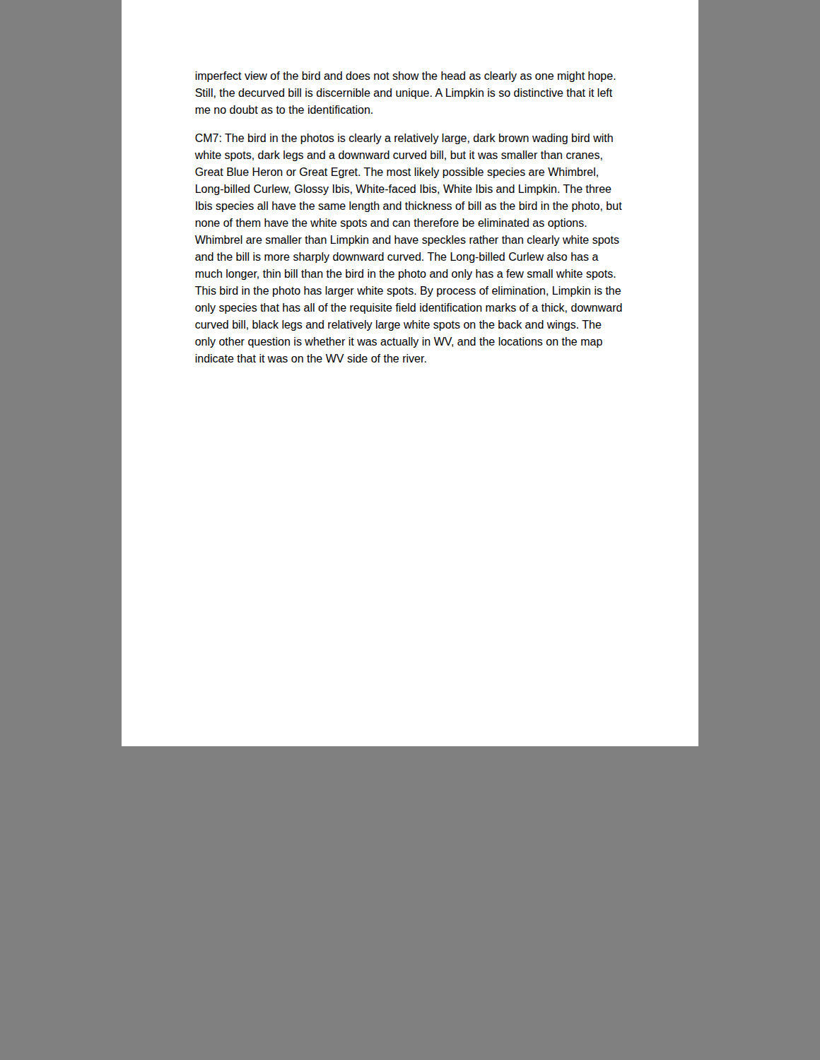imperfect view of the bird and does not show the head as clearly as one might hope. Still, the decurved bill is discernible and unique. A Limpkin is so distinctive that it left me no doubt as to the identification.
CM7: The bird in the photos is clearly a relatively large, dark brown wading bird with white spots, dark legs and a downward curved bill, but it was smaller than cranes, Great Blue Heron or Great Egret. The most likely possible species are Whimbrel, Long-billed Curlew, Glossy Ibis, White-faced Ibis, White Ibis and Limpkin. The three Ibis species all have the same length and thickness of bill as the bird in the photo, but none of them have the white spots and can therefore be eliminated as options. Whimbrel are smaller than Limpkin and have speckles rather than clearly white spots and the bill is more sharply downward curved. The Long-billed Curlew also has a much longer, thin bill than the bird in the photo and only has a few small white spots. This bird in the photo has larger white spots. By process of elimination, Limpkin is the only species that has all of the requisite field identification marks of a thick, downward curved bill, black legs and relatively large white spots on the back and wings. The only other question is whether it was actually in WV, and the locations on the map indicate that it was on the WV side of the river.